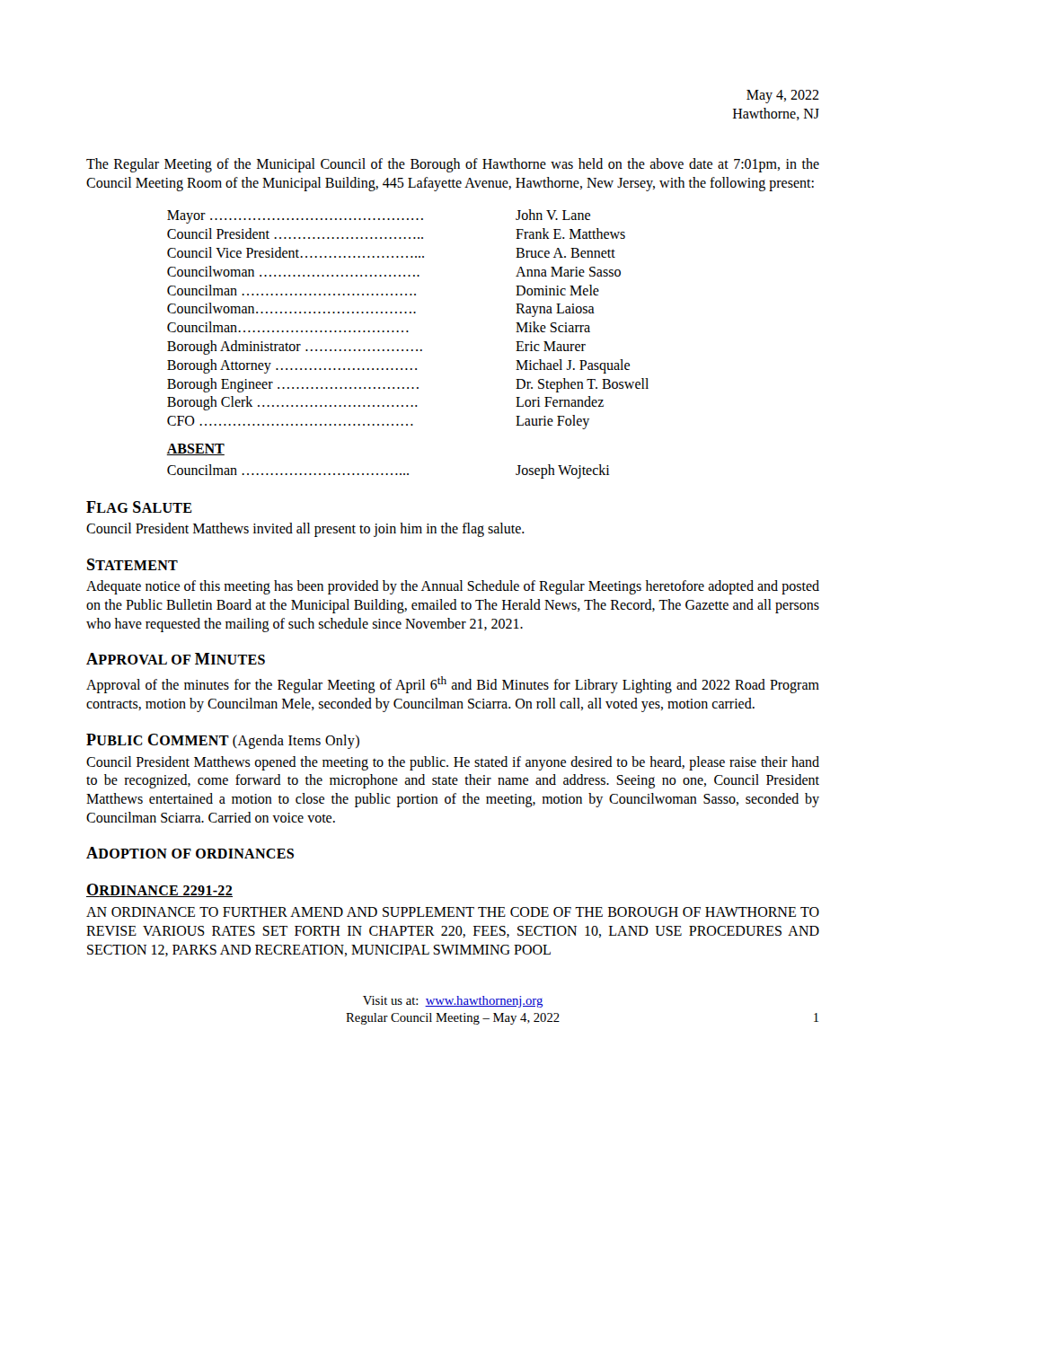May 4, 2022
Hawthorne, NJ
The Regular Meeting of the Municipal Council of the Borough of Hawthorne was held on the above date at 7:01pm, in the Council Meeting Room of the Municipal Building, 445 Lafayette Avenue, Hawthorne, New Jersey, with the following present:
| Mayor ……………………………………… | John V. Lane |
| Council President ………………………….. | Frank E. Matthews |
| Council Vice President……………………... | Bruce A. Bennett |
| Councilwoman ……………………………. | Anna Marie Sasso |
| Councilman ………………………………. | Dominic Mele |
| Councilwoman……………………………. | Rayna Laiosa |
| Councilman……………………………… | Mike Sciarra |
| Borough Administrator ……………………. | Eric Maurer |
| Borough Attorney ………………………… | Michael J. Pasquale |
| Borough Engineer ………………………… | Dr. Stephen T. Boswell |
| Borough Clerk ……………………………. | Lori Fernandez |
| CFO ……………………………………… | Laurie Foley |
| ABSENT |
| Councilman ……………………………... | Joseph Wojtecki |
FLAG SALUTE
Council President Matthews invited all present to join him in the flag salute.
STATEMENT
Adequate notice of this meeting has been provided by the Annual Schedule of Regular Meetings heretofore adopted and posted on the Public Bulletin Board at the Municipal Building, emailed to The Herald News, The Record, The Gazette and all persons who have requested the mailing of such schedule since November 21, 2021.
APPROVAL OF MINUTES
Approval of the minutes for the Regular Meeting of April 6th and Bid Minutes for Library Lighting and 2022 Road Program contracts, motion by Councilman Mele, seconded by Councilman Sciarra. On roll call, all voted yes, motion carried.
PUBLIC COMMENT (Agenda Items Only)
Council President Matthews opened the meeting to the public. He stated if anyone desired to be heard, please raise their hand to be recognized, come forward to the microphone and state their name and address. Seeing no one, Council President Matthews entertained a motion to close the public portion of the meeting, motion by Councilwoman Sasso, seconded by Councilman Sciarra. Carried on voice vote.
ADOPTION OF ORDINANCES
ORDINANCE 2291-22
AN ORDINANCE TO FURTHER AMEND AND SUPPLEMENT THE CODE OF THE BOROUGH OF HAWTHORNE TO REVISE VARIOUS RATES SET FORTH IN CHAPTER 220, FEES, SECTION 10, LAND USE PROCEDURES AND SECTION 12, PARKS AND RECREATION, MUNICIPAL SWIMMING POOL
Visit us at: www.hawthornenj.org
Regular Council Meeting – May 4, 2022 1